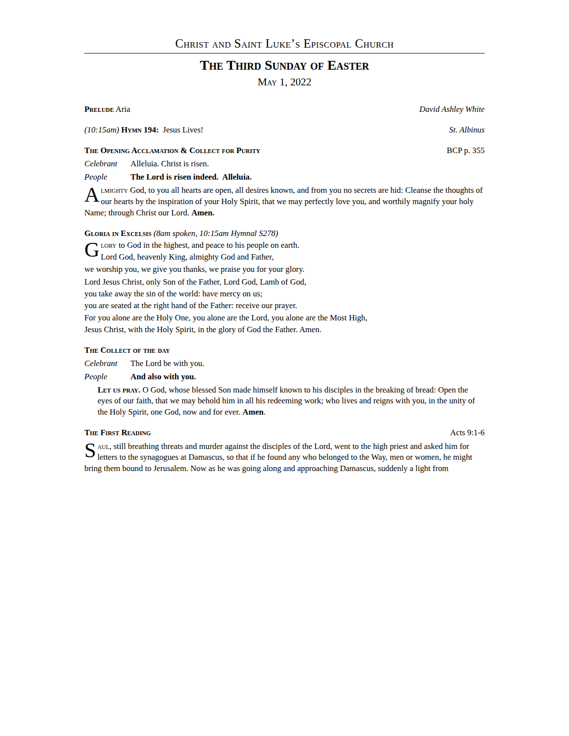Christ and Saint Luke’s Episcopal Church
The Third Sunday of Easter
May 1, 2022
Prelude Aria David Ashley White
(10:15am) Hymn 194: Jesus Lives! St. Albinus
The Opening Acclamation & Collect for Purity BCP p. 355
Celebrant Alleluia. Christ is risen.
People The Lord is risen indeed. Alleluia.
Almighty God, to you all hearts are open, all desires known, and from you no secrets are hid: Cleanse the thoughts of our hearts by the inspiration of your Holy Spirit, that we may perfectly love you, and worthily magnify your holy Name; through Christ our Lord. Amen.
Gloria in Excelsis (8am spoken, 10:15am Hymnal S278)
Glory to God in the highest, and peace to his people on earth.
Lord God, heavenly King, almighty God and Father,
we worship you, we give you thanks, we praise you for your glory.
Lord Jesus Christ, only Son of the Father, Lord God, Lamb of God,
you take away the sin of the world: have mercy on us;
you are seated at the right hand of the Father: receive our prayer.
For you alone are the Holy One, you alone are the Lord, you alone are the Most High,
Jesus Christ, with the Holy Spirit, in the glory of God the Father. Amen.
The Collect of the day
Celebrant The Lord be with you.
People And also with you.
Let us pray. O God, whose blessed Son made himself known to his disciples in the breaking of bread: Open the eyes of our faith, that we may behold him in all his redeeming work; who lives and reigns with you, in the unity of the Holy Spirit, one God, now and for ever. Amen.
The First Reading Acts 9:1-6
Saul, still breathing threats and murder against the disciples of the Lord, went to the high priest and asked him for letters to the synagogues at Damascus, so that if he found any who belonged to the Way, men or women, he might bring them bound to Jerusalem. Now as he was going along and approaching Damascus, suddenly a light from